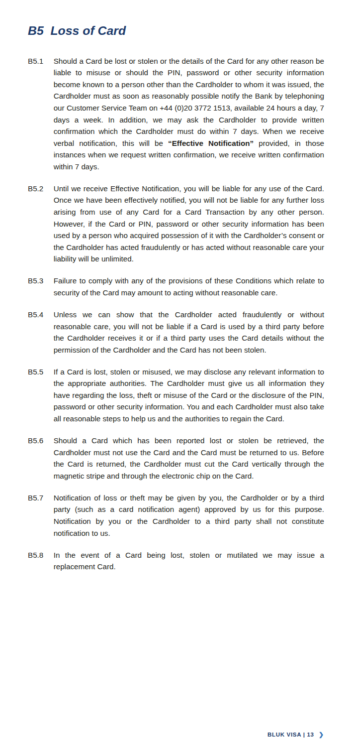B5 Loss of Card
B5.1 Should a Card be lost or stolen or the details of the Card for any other reason be liable to misuse or should the PIN, password or other security information become known to a person other than the Cardholder to whom it was issued, the Cardholder must as soon as reasonably possible notify the Bank by telephoning our Customer Service Team on +44 (0)20 3772 1513, available 24 hours a day, 7 days a week. In addition, we may ask the Cardholder to provide written confirmation which the Cardholder must do within 7 days. When we receive verbal notification, this will be “Effective Notification” provided, in those instances when we request written confirmation, we receive written confirmation within 7 days.
B5.2 Until we receive Effective Notification, you will be liable for any use of the Card. Once we have been effectively notified, you will not be liable for any further loss arising from use of any Card for a Card Transaction by any other person. However, if the Card or PIN, password or other security information has been used by a person who acquired possession of it with the Cardholder’s consent or the Cardholder has acted fraudulently or has acted without reasonable care your liability will be unlimited.
B5.3 Failure to comply with any of the provisions of these Conditions which relate to security of the Card may amount to acting without reasonable care.
B5.4 Unless we can show that the Cardholder acted fraudulently or without reasonable care, you will not be liable if a Card is used by a third party before the Cardholder receives it or if a third party uses the Card details without the permission of the Cardholder and the Card has not been stolen.
B5.5 If a Card is lost, stolen or misused, we may disclose any relevant information to the appropriate authorities. The Cardholder must give us all information they have regarding the loss, theft or misuse of the Card or the disclosure of the PIN, password or other security information. You and each Cardholder must also take all reasonable steps to help us and the authorities to regain the Card.
B5.6 Should a Card which has been reported lost or stolen be retrieved, the Cardholder must not use the Card and the Card must be returned to us. Before the Card is returned, the Cardholder must cut the Card vertically through the magnetic stripe and through the electronic chip on the Card.
B5.7 Notification of loss or theft may be given by you, the Cardholder or by a third party (such as a card notification agent) approved by us for this purpose. Notification by you or the Cardholder to a third party shall not constitute notification to us.
B5.8 In the event of a Card being lost, stolen or mutilated we may issue a replacement Card.
BLUK VISA | 13 ❯